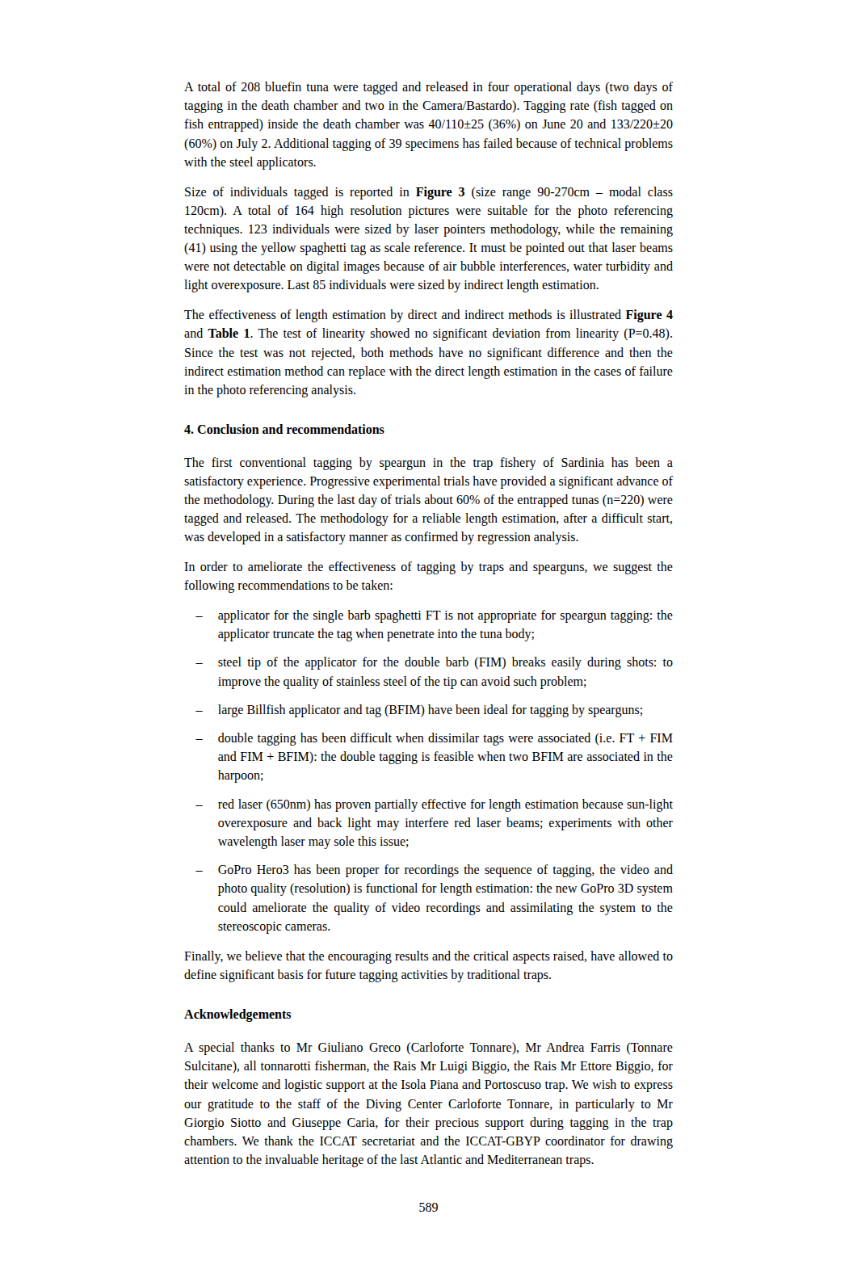A total of 208 bluefin tuna were tagged and released in four operational days (two days of tagging in the death chamber and two in the Camera/Bastardo). Tagging rate (fish tagged on fish entrapped) inside the death chamber was 40/110±25 (36%) on June 20 and 133/220±20 (60%) on July 2. Additional tagging of 39 specimens has failed because of technical problems with the steel applicators.
Size of individuals tagged is reported in Figure 3 (size range 90-270cm – modal class 120cm). A total of 164 high resolution pictures were suitable for the photo referencing techniques. 123 individuals were sized by laser pointers methodology, while the remaining (41) using the yellow spaghetti tag as scale reference. It must be pointed out that laser beams were not detectable on digital images because of air bubble interferences, water turbidity and light overexposure. Last 85 individuals were sized by indirect length estimation.
The effectiveness of length estimation by direct and indirect methods is illustrated Figure 4 and Table 1. The test of linearity showed no significant deviation from linearity (P=0.48). Since the test was not rejected, both methods have no significant difference and then the indirect estimation method can replace with the direct length estimation in the cases of failure in the photo referencing analysis.
4. Conclusion and recommendations
The first conventional tagging by speargun in the trap fishery of Sardinia has been a satisfactory experience. Progressive experimental trials have provided a significant advance of the methodology. During the last day of trials about 60% of the entrapped tunas (n=220) were tagged and released. The methodology for a reliable length estimation, after a difficult start, was developed in a satisfactory manner as confirmed by regression analysis.
In order to ameliorate the effectiveness of tagging by traps and spearguns, we suggest the following recommendations to be taken:
applicator for the single barb spaghetti FT is not appropriate for speargun tagging: the applicator truncate the tag when penetrate into the tuna body;
steel tip of the applicator for the double barb (FIM) breaks easily during shots: to improve the quality of stainless steel of the tip can avoid such problem;
large Billfish applicator and tag (BFIM) have been ideal for tagging by spearguns;
double tagging has been difficult when dissimilar tags were associated (i.e. FT + FIM and FIM + BFIM): the double tagging is feasible when two BFIM are associated in the harpoon;
red laser (650nm) has proven partially effective for length estimation because sun-light overexposure and back light may interfere red laser beams; experiments with other wavelength laser may sole this issue;
GoPro Hero3 has been proper for recordings the sequence of tagging, the video and photo quality (resolution) is functional for length estimation: the new GoPro 3D system could ameliorate the quality of video recordings and assimilating the system to the stereoscopic cameras.
Finally, we believe that the encouraging results and the critical aspects raised, have allowed to define significant basis for future tagging activities by traditional traps.
Acknowledgements
A special thanks to Mr Giuliano Greco (Carloforte Tonnare), Mr Andrea Farris (Tonnare Sulcitane), all tonnarotti fisherman, the Rais Mr Luigi Biggio, the Rais Mr Ettore Biggio, for their welcome and logistic support at the Isola Piana and Portoscuso trap. We wish to express our gratitude to the staff of the Diving Center Carloforte Tonnare, in particularly to Mr Giorgio Siotto and Giuseppe Caria, for their precious support during tagging in the trap chambers. We thank the ICCAT secretariat and the ICCAT-GBYP coordinator for drawing attention to the invaluable heritage of the last Atlantic and Mediterranean traps.
589